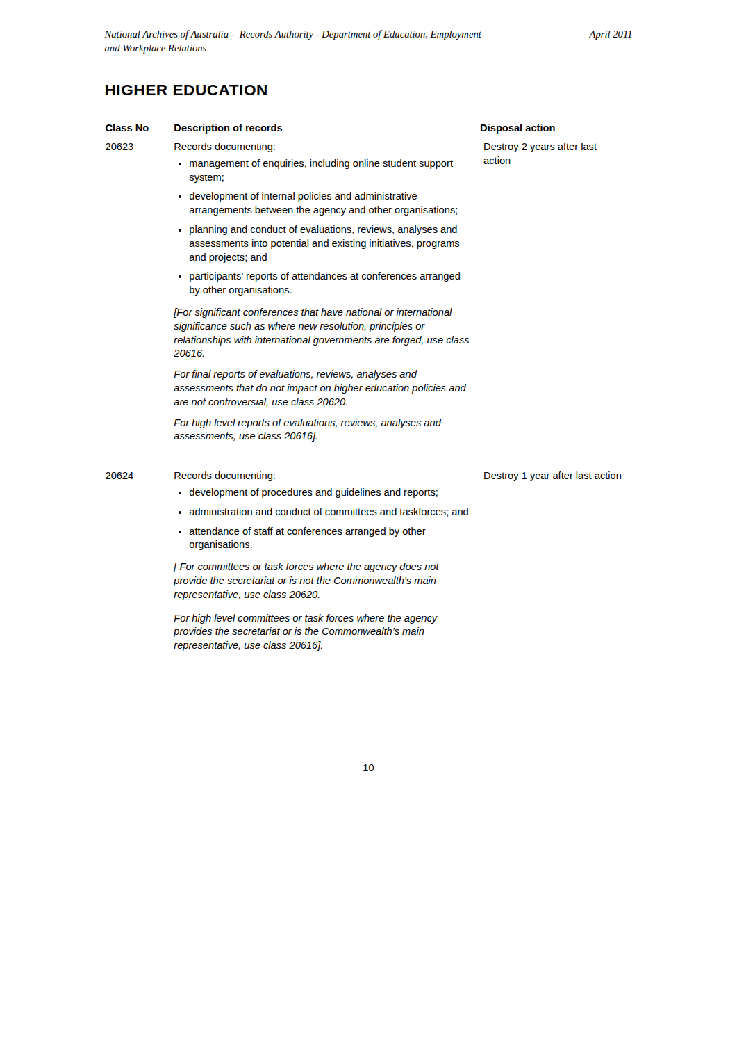National Archives of Australia - Records Authority - Department of Education, Employment and Workplace Relations
April 2011
HIGHER EDUCATION
| Class No | Description of records | Disposal action |
| --- | --- | --- |
| 20623 | Records documenting: management of enquiries, including online student support system; development of internal policies and administrative arrangements between the agency and other organisations; planning and conduct of evaluations, reviews, analyses and assessments into potential and existing initiatives, programs and projects; and participants’ reports of attendances at conferences arranged by other organisations. [For significant conferences that have national or international significance such as where new resolution, principles or relationships with international governments are forged, use class 20616. For final reports of evaluations, reviews, analyses and assessments that do not impact on higher education policies and are not controversial, use class 20620. For high level reports of evaluations, reviews, analyses and assessments, use class 20616]. | Destroy 2 years after last action |
| 20624 | Records documenting: development of procedures and guidelines and reports; administration and conduct of committees and taskforces; and attendance of staff at conferences arranged by other organisations. [ For committees or task forces where the agency does not provide the secretariat or is not the Commonwealth’s main representative, use class 20620. For high level committees or task forces where the agency provides the secretariat or is the Commonwealth’s main representative, use class 20616]. | Destroy 1 year after last action |
10